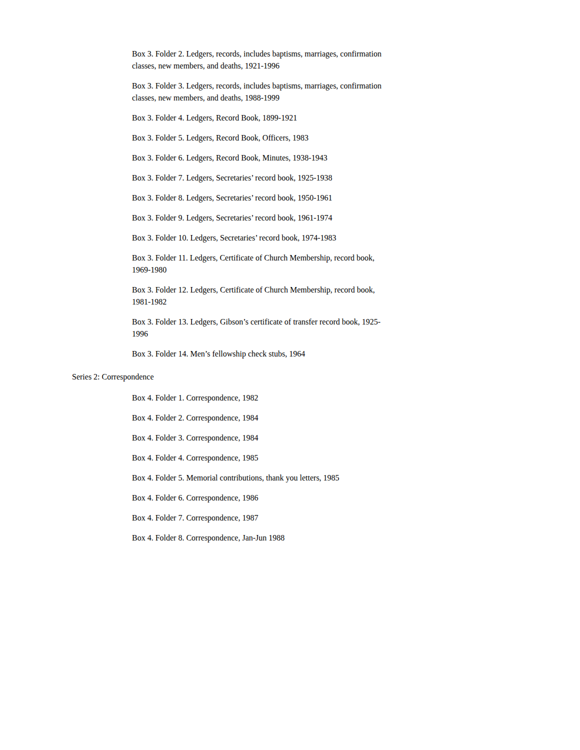Box 3. Folder 2. Ledgers, records, includes baptisms, marriages, confirmation classes, new members, and deaths, 1921-1996
Box 3. Folder 3. Ledgers, records, includes baptisms, marriages, confirmation classes, new members, and deaths, 1988-1999
Box 3. Folder 4. Ledgers, Record Book, 1899-1921
Box 3. Folder 5. Ledgers, Record Book, Officers, 1983
Box 3. Folder 6. Ledgers, Record Book, Minutes, 1938-1943
Box 3. Folder 7. Ledgers, Secretaries’ record book, 1925-1938
Box 3. Folder 8. Ledgers, Secretaries’ record book, 1950-1961
Box 3. Folder 9. Ledgers, Secretaries’ record book, 1961-1974
Box 3. Folder 10. Ledgers, Secretaries’ record book, 1974-1983
Box 3. Folder 11. Ledgers, Certificate of Church Membership, record book, 1969-1980
Box 3. Folder 12. Ledgers, Certificate of Church Membership, record book, 1981-1982
Box 3. Folder 13. Ledgers, Gibson’s certificate of transfer record book, 1925-1996
Box 3. Folder 14. Men’s fellowship check stubs, 1964
Series 2: Correspondence
Box 4. Folder 1. Correspondence, 1982
Box 4. Folder 2. Correspondence, 1984
Box 4. Folder 3. Correspondence, 1984
Box 4. Folder 4. Correspondence, 1985
Box 4. Folder 5. Memorial contributions, thank you letters, 1985
Box 4. Folder 6. Correspondence, 1986
Box 4. Folder 7. Correspondence, 1987
Box 4. Folder 8. Correspondence, Jan-Jun 1988